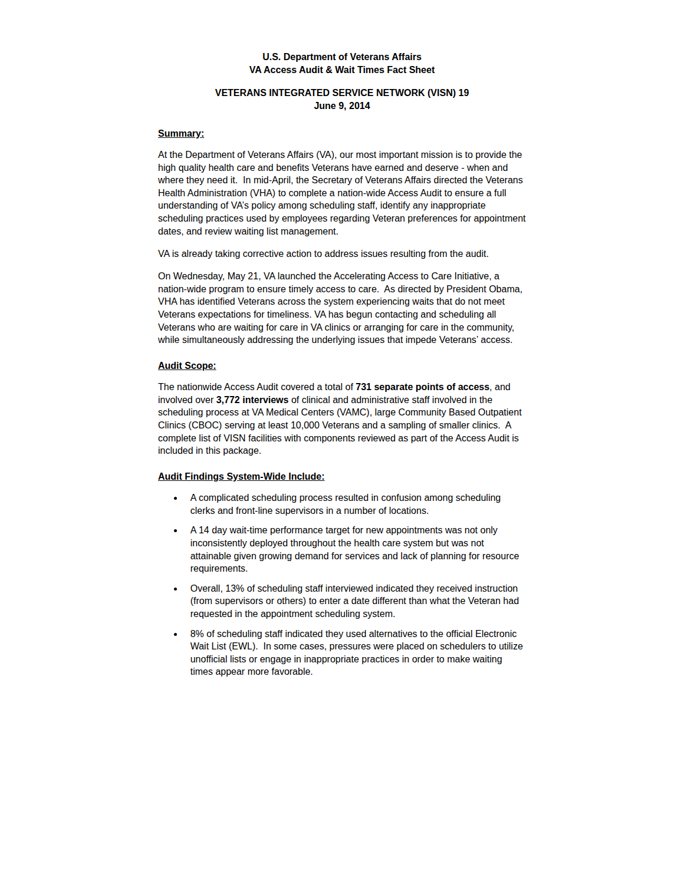U.S. Department of Veterans Affairs VA Access Audit & Wait Times Fact Sheet VETERANS INTEGRATED SERVICE NETWORK (VISN) 19 June 9, 2014
Summary:
At the Department of Veterans Affairs (VA), our most important mission is to provide the high quality health care and benefits Veterans have earned and deserve - when and where they need it. In mid-April, the Secretary of Veterans Affairs directed the Veterans Health Administration (VHA) to complete a nation-wide Access Audit to ensure a full understanding of VA’s policy among scheduling staff, identify any inappropriate scheduling practices used by employees regarding Veteran preferences for appointment dates, and review waiting list management.
VA is already taking corrective action to address issues resulting from the audit.
On Wednesday, May 21, VA launched the Accelerating Access to Care Initiative, a nation-wide program to ensure timely access to care. As directed by President Obama, VHA has identified Veterans across the system experiencing waits that do not meet Veterans expectations for timeliness. VA has begun contacting and scheduling all Veterans who are waiting for care in VA clinics or arranging for care in the community, while simultaneously addressing the underlying issues that impede Veterans’ access.
Audit Scope:
The nationwide Access Audit covered a total of 731 separate points of access, and involved over 3,772 interviews of clinical and administrative staff involved in the scheduling process at VA Medical Centers (VAMC), large Community Based Outpatient Clinics (CBOC) serving at least 10,000 Veterans and a sampling of smaller clinics. A complete list of VISN facilities with components reviewed as part of the Access Audit is included in this package.
Audit Findings System-Wide Include:
A complicated scheduling process resulted in confusion among scheduling clerks and front-line supervisors in a number of locations.
A 14 day wait-time performance target for new appointments was not only inconsistently deployed throughout the health care system but was not attainable given growing demand for services and lack of planning for resource requirements.
Overall, 13% of scheduling staff interviewed indicated they received instruction (from supervisors or others) to enter a date different than what the Veteran had requested in the appointment scheduling system.
8% of scheduling staff indicated they used alternatives to the official Electronic Wait List (EWL). In some cases, pressures were placed on schedulers to utilize unofficial lists or engage in inappropriate practices in order to make waiting times appear more favorable.